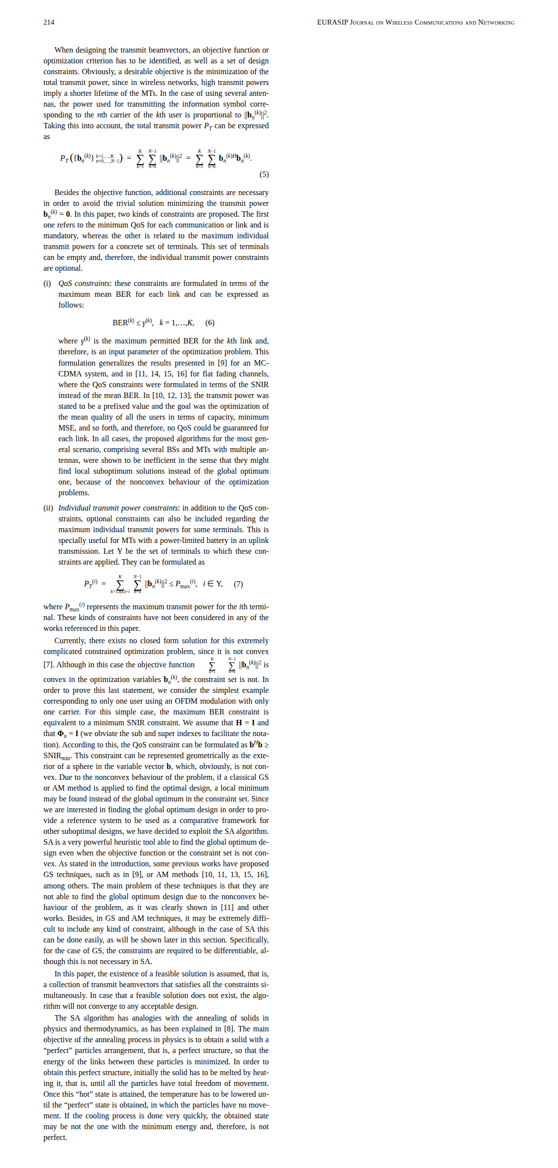214
EURASIP Journal on Wireless Communications and Networking
When designing the transmit beamvectors, an objective function or optimization criterion has to be identified, as well as a set of design constraints. Obviously, a desirable objective is the minimization of the total transmit power, since in wireless networks, high transmit powers imply a shorter lifetime of the MTs. In the case of using several antennas, the power used for transmitting the information symbol corresponding to the nth carrier of the kth user is proportional to ||bn(k)||2. Taking this into account, the total transmit power PT can be expressed as
PT ({bn(k)} k=1,…,K n=0,…,N−1) = K∑k=1 N−1∑n=0 ||bn(k)||2 = K∑k=1 N−1∑n=0 bn(k)Hbn(k).
(5)
Besides the objective function, additional constraints are necessary in order to avoid the trivial solution minimizing the transmit power bn(k) = 0. In this paper, two kinds of constraints are proposed. The first one refers to the minimum QoS for each communication or link and is mandatory, whereas the other is related to the maximum individual transmit powers for a concrete set of terminals. This set of terminals can be empty and, therefore, the individual transmit power constraints are optional.
QoS constraints: these constraints are formulated in terms of the maximum mean BER for each link and can be expressed as follows:
BER(k) ≤ γ(k), k = 1,…,K, (6)
where γ(k) is the maximum permitted BER for the kth link and, therefore, is an input parameter of the optimization problem. This formulation generalizes the results presented in [9] for an MC-CDMA system, and in [11, 14, 15, 16] for flat fading channels, where the QoS constraints were formulated in terms of the SNIR instead of the mean BER. In [10, 12, 13], the transmit power was stated to be a prefixed value and the goal was the optimization of the mean quality of all the users in terms of capacity, minimum MSE, and so forth, and therefore, no QoS could be guaranteed for each link. In all cases, the proposed algorithms for the most general scenario, comprising several BSs and MTs with multiple antennas, were shown to be inefficient in the sense that they might find local suboptimum solutions instead of the global optimum one, because of the nonconvex behaviour of the optimization problems.
Individual transmit power constraints: in addition to the QoS constraints, optional constraints can also be included regarding the maximum individual transmit powers for some terminals. This is specially useful for MTs with a power-limited battery in an uplink transmission. Let Υ be the set of terminals to which these constraints are applied. They can be formulated as
PT(i) = K∑k=1,t(k)=i N−1∑n=0 ||bn(k)||2 ≤ Pmax(i), i ∈ Υ, (7)
where Pmax(i) represents the maximum transmit power for the ith terminal. These kinds of constraints have not been considered in any of the works referenced in this paper.
Currently, there exists no closed form solution for this extremely complicated constrained optimization problem, since it is not convex [7]. Although in this case the objective function K∑k=1 N−1∑n=0 ||bn(k)||2 is convex in the optimization variables bn(k), the constraint set is not. In order to prove this last statement, we consider the simplest example corresponding to only one user using an OFDM modulation with only one carrier. For this simple case, the maximum BER constraint is equivalent to a minimum SNIR constraint. We assume that H = I and that Φn = I (we obviate the sub and super indexes to facilitate the notation). According to this, the QoS constraint can be formulated as bHb ≥ SNIRmin. This constraint can be represented geometrically as the exterior of a sphere in the variable vector b, which, obviously, is not convex. Due to the nonconvex behaviour of the problem, if a classical GS or AM method is applied to find the optimal design, a local minimum may be found instead of the global optimum in the constraint set. Since we are interested in finding the global optimum design in order to provide a reference system to be used as a comparative framework for other suboptimal designs, we have decided to exploit the SA algorithm. SA is a very powerful heuristic tool able to find the global optimum design even when the objective function or the constraint set is not convex. As stated in the introduction, some previous works have proposed GS techniques, such as in [9], or AM methods [10, 11, 13, 15, 16], among others. The main problem of these techniques is that they are not able to find the global optimum design due to the nonconvex behaviour of the problem, as it was clearly shown in [11] and other works. Besides, in GS and AM techniques, it may be extremely difficult to include any kind of constraint, although in the case of SA this can be done easily, as will be shown later in this section. Specifically, for the case of GS, the constraints are required to be differentiable, although this is not necessary in SA.
In this paper, the existence of a feasible solution is assumed, that is, a collection of transmit beamvectors that satisfies all the constraints simultaneously. In case that a feasible solution does not exist, the algorithm will not converge to any acceptable design.
The SA algorithm has analogies with the annealing of solids in physics and thermodynamics, as has been explained in [8]. The main objective of the annealing process in physics is to obtain a solid with a “perfect” particles arrangement, that is, a perfect structure, so that the energy of the links between these particles is minimized. In order to obtain this perfect structure, initially the solid has to be melted by heating it, that is, until all the particles have total freedom of movement. Once this “hot” state is attained, the temperature has to be lowered until the “perfect” state is obtained, in which the particles have no movement. If the cooling process is done very quickly, the obtained state may be not the one with the minimum energy and, therefore, is not perfect.